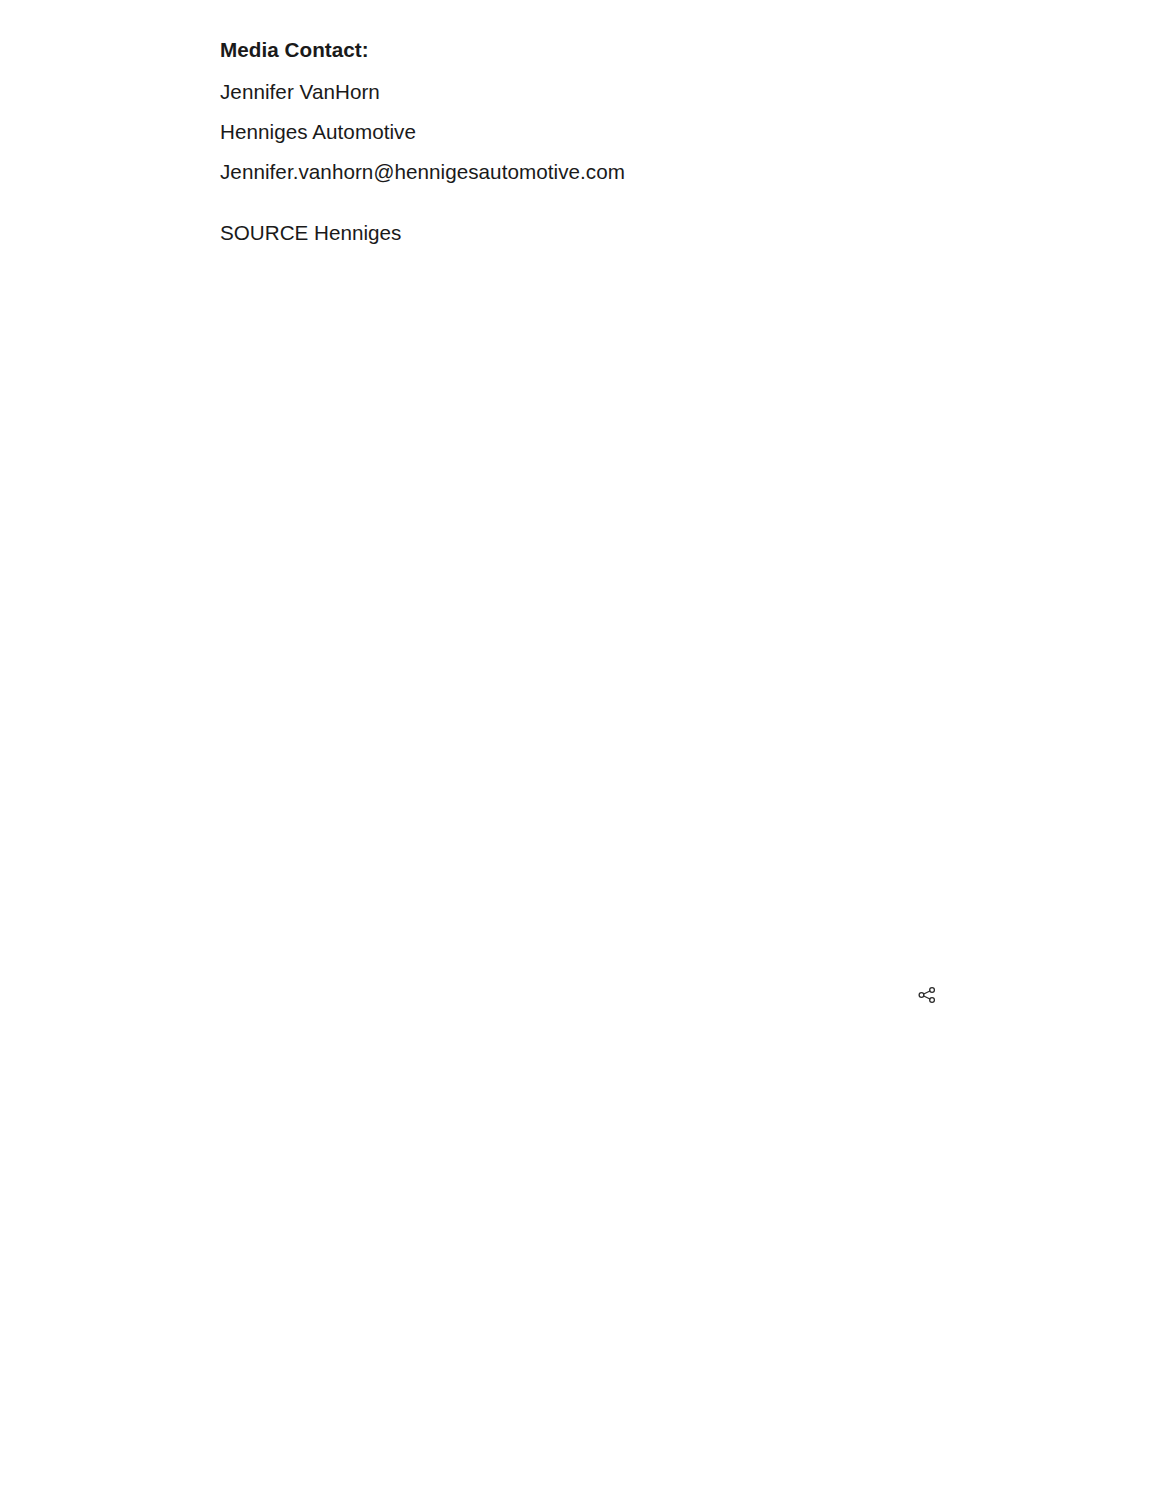Media Contact:
Jennifer VanHorn
Henniges Automotive
Jennifer.vanhorn@hennigesautomotive.com
SOURCE Henniges